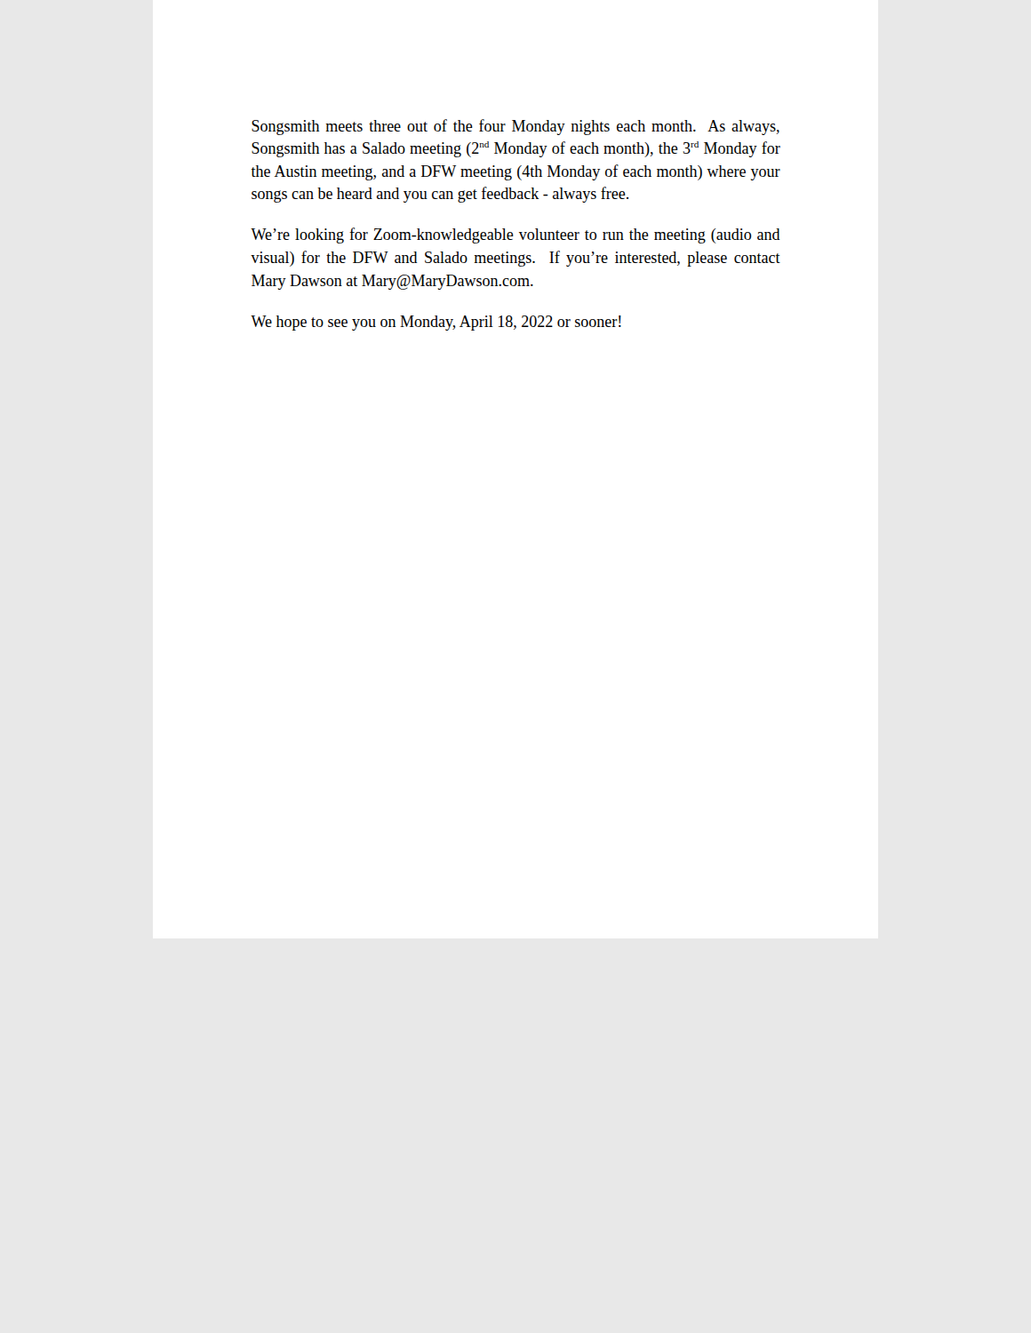Songsmith meets three out of the four Monday nights each month. As always, Songsmith has a Salado meeting (2nd Monday of each month), the 3rd Monday for the Austin meeting, and a DFW meeting (4th Monday of each month) where your songs can be heard and you can get feedback - always free.
We’re looking for Zoom-knowledgeable volunteer to run the meeting (audio and visual) for the DFW and Salado meetings. If you’re interested, please contact Mary Dawson at Mary@MaryDawson.com.
We hope to see you on Monday, April 18, 2022 or sooner!